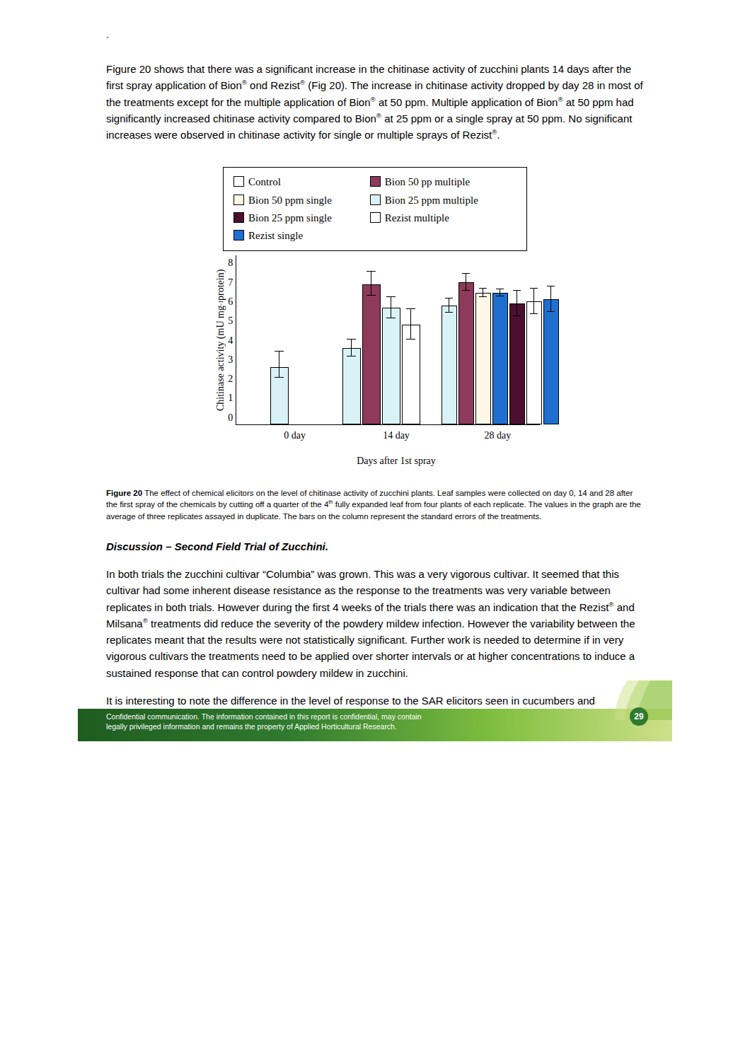`
Figure 20 shows that there was a significant increase in the chitinase activity of zucchini plants 14 days after the first spray application of Bion® ond Rezist® (Fig 20). The increase in chitinase activity dropped by day 28 in most of the treatments except for the multiple application of Bion® at 50 ppm. Multiple application of Bion® at 50 ppm had significantly increased chitinase activity compared to Bion® at 25 ppm or a single spray at 50 ppm. No significant increases were observed in chitinase activity for single or multiple sprays of Rezist®.
| Control | Bion 50 pp multiple |
| Bion 50 ppm single | Bion 25 ppm multiple |
| Bion 25 ppm single | Rezist multiple |
| Rezist single | |
Chitinase activity (mU mg-1 protein)
8
7
6
5
4
3
2
1
0
0 day 14 day 28 day
Days after 1st spray
Figure 20 The effect of chemical elicitors on the level of chitinase activity of zucchini plants. Leaf samples were collected on day 0, 14 and 28 after the first spray of the chemicals by cutting off a quarter of the 4th fully expanded leaf from four plants of each replicate. The values in the graph are the average of three replicates assayed in duplicate. The bars on the column represent the standard errors of the treatments.
Discussion – Second Field Trial of Zucchini.
In both trials the zucchini cultivar “Columbia” was grown. This was a very vigorous cultivar. It seemed that this cultivar had some inherent disease resistance as the response to the treatments was very variable between replicates in both trials. However during the first 4 weeks of the trials there was an indication that the Rezist® and Milsana® treatments did reduce the severity of the powdery mildew infection. However the variability between the replicates meant that the results were not statistically significant. Further work is needed to determine if in very vigorous cultivars the treatments need to be applied over shorter intervals or at higher concentrations to induce a sustained response that can control powdery mildew in zucchini.
It is interesting to note the difference in the level of response to the SAR elicitors seen in cucumbers and zucchini’s.
Confidential communication. The information contained in this report is confidential, may contain
legally privileged information and remains the property of Applied Horticultural Research.
29